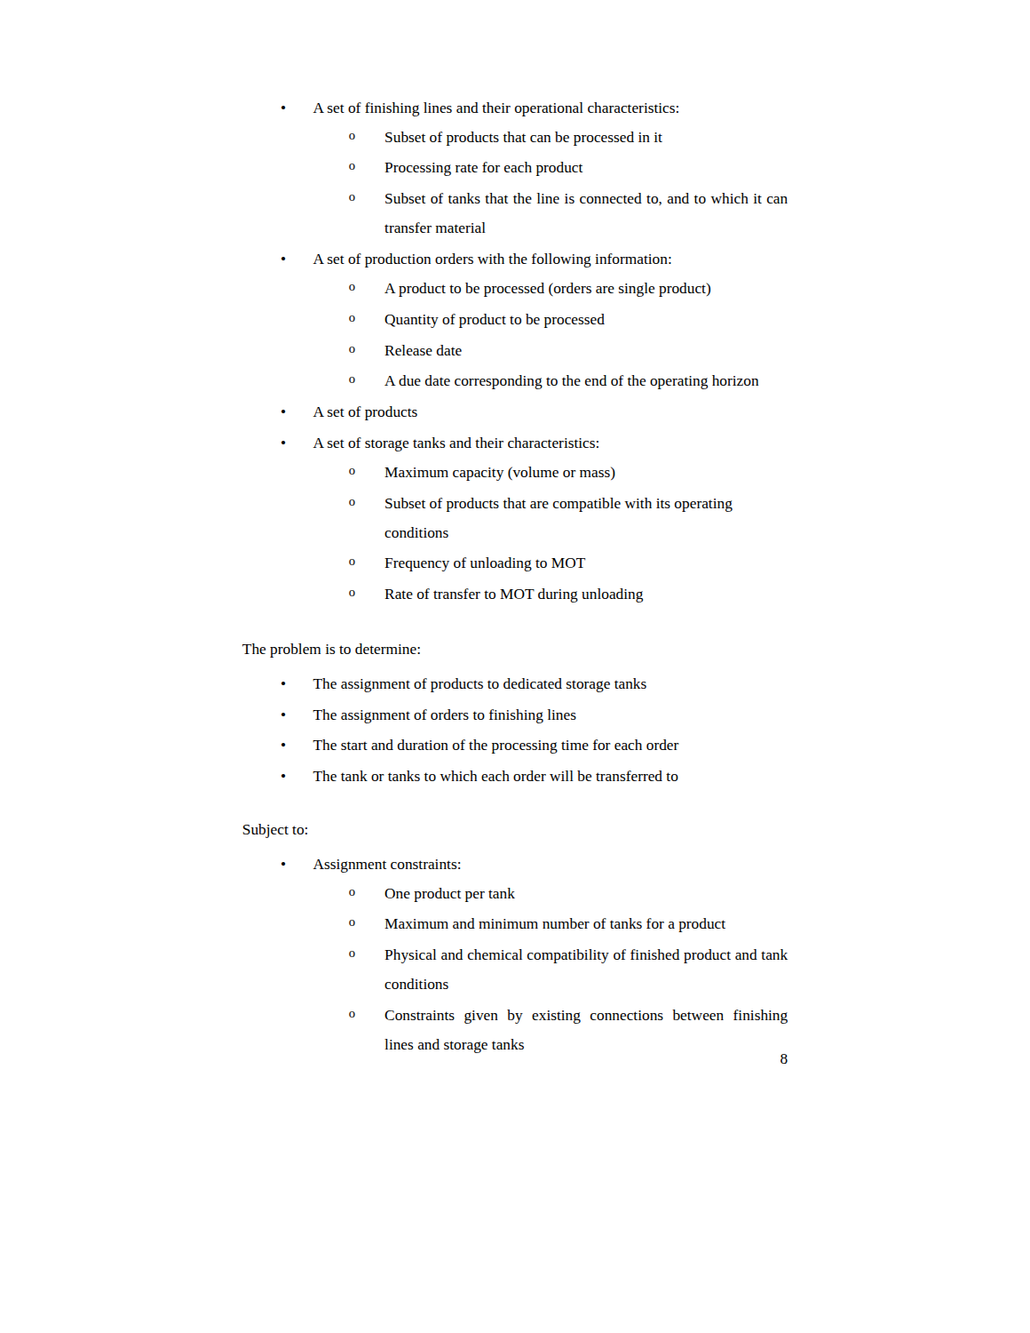A set of finishing lines and their operational characteristics:
Subset of products that can be processed in it
Processing rate for each product
Subset of tanks that the line is connected to, and to which it can transfer material
A set of production orders with the following information:
A product to be processed (orders are single product)
Quantity of product to be processed
Release date
A due date corresponding to the end of the operating horizon
A set of products
A set of storage tanks and their characteristics:
Maximum capacity (volume or mass)
Subset of products that are compatible with its operating conditions
Frequency of unloading to MOT
Rate of transfer to MOT during unloading
The problem is to determine:
The assignment of products to dedicated storage tanks
The assignment of orders to finishing lines
The start and duration of the processing time for each order
The tank or tanks to which each order will be transferred to
Subject to:
Assignment constraints:
One product per tank
Maximum and minimum number of tanks for a product
Physical and chemical compatibility of finished product and tank conditions
Constraints given by existing connections between finishing lines and storage tanks
8